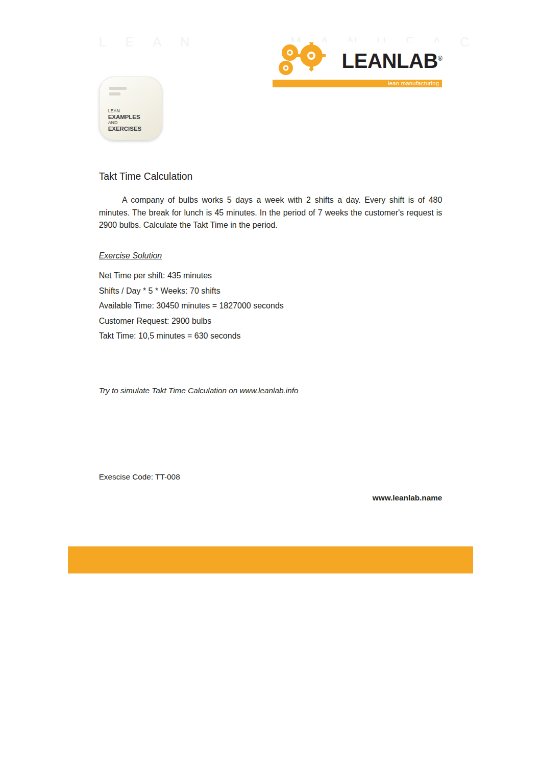L E A N M A N U F A C T U R I N G
LEAN LAB®
lean manufacturing
Lean
EXAMPLES
AND
EXERCISES
Takt Time Calculation
A company of bulbs works 5 days a week with 2 shifts a day. Every shift is of 480 minutes. The break for lunch is 45 minutes. In the period of 7 weeks the customer's request is 2900 bulbs. Calculate the Takt Time in the period.
Exercise Solution
Net Time per shift: 435 minutes
Shifts / Day * 5 * Weeks: 70 shifts
Available Time: 30450 minutes = 1827000 seconds
Customer Request: 2900 bulbs
Takt Time: 10,5 minutes = 630 seconds
Try to simulate Takt Time Calculation on www.leanlab.info
Exescise Code: TT-008
www.leanlab.name